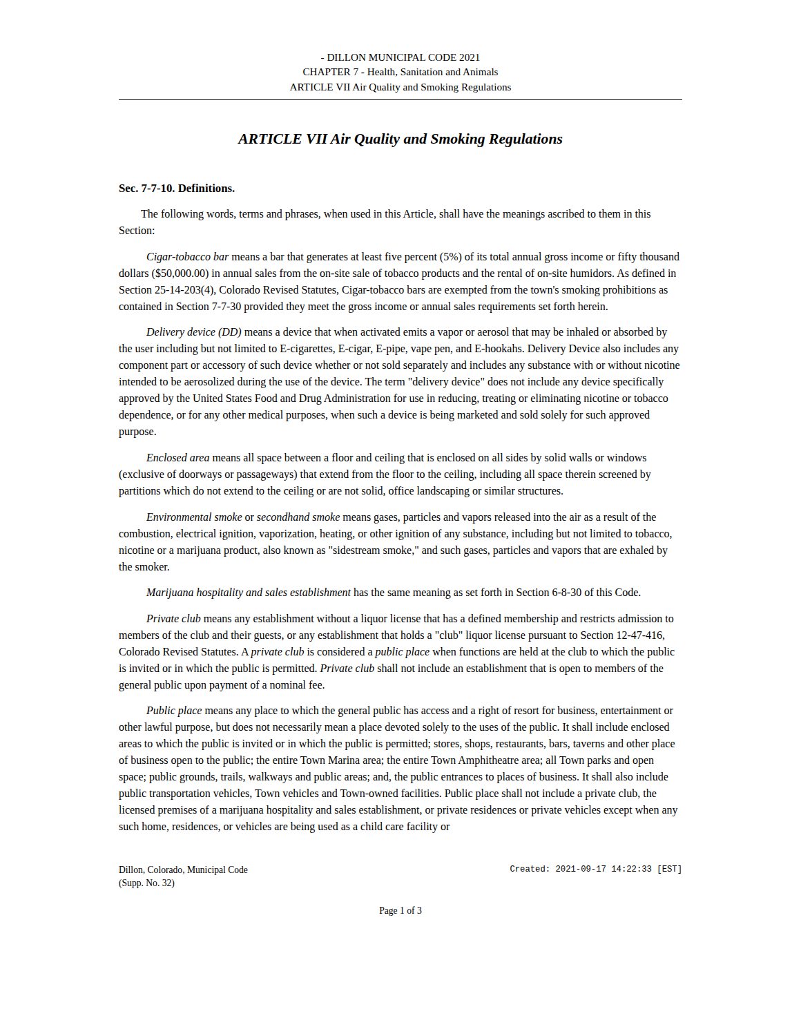- DILLON MUNICIPAL CODE 2021 CHAPTER 7 - Health, Sanitation and Animals ARTICLE VII Air Quality and Smoking Regulations
ARTICLE VII Air Quality and Smoking Regulations
Sec. 7-7-10. Definitions.
The following words, terms and phrases, when used in this Article, shall have the meanings ascribed to them in this Section:
Cigar-tobacco bar means a bar that generates at least five percent (5%) of its total annual gross income or fifty thousand dollars ($50,000.00) in annual sales from the on-site sale of tobacco products and the rental of on-site humidors. As defined in Section 25-14-203(4), Colorado Revised Statutes, Cigar-tobacco bars are exempted from the town's smoking prohibitions as contained in Section 7-7-30 provided they meet the gross income or annual sales requirements set forth herein.
Delivery device (DD) means a device that when activated emits a vapor or aerosol that may be inhaled or absorbed by the user including but not limited to E-cigarettes, E-cigar, E-pipe, vape pen, and E-hookahs. Delivery Device also includes any component part or accessory of such device whether or not sold separately and includes any substance with or without nicotine intended to be aerosolized during the use of the device. The term "delivery device" does not include any device specifically approved by the United States Food and Drug Administration for use in reducing, treating or eliminating nicotine or tobacco dependence, or for any other medical purposes, when such a device is being marketed and sold solely for such approved purpose.
Enclosed area means all space between a floor and ceiling that is enclosed on all sides by solid walls or windows (exclusive of doorways or passageways) that extend from the floor to the ceiling, including all space therein screened by partitions which do not extend to the ceiling or are not solid, office landscaping or similar structures.
Environmental smoke or secondhand smoke means gases, particles and vapors released into the air as a result of the combustion, electrical ignition, vaporization, heating, or other ignition of any substance, including but not limited to tobacco, nicotine or a marijuana product, also known as "sidestream smoke," and such gases, particles and vapors that are exhaled by the smoker.
Marijuana hospitality and sales establishment has the same meaning as set forth in Section 6-8-30 of this Code.
Private club means any establishment without a liquor license that has a defined membership and restricts admission to members of the club and their guests, or any establishment that holds a "club" liquor license pursuant to Section 12-47-416, Colorado Revised Statutes. A private club is considered a public place when functions are held at the club to which the public is invited or in which the public is permitted. Private club shall not include an establishment that is open to members of the general public upon payment of a nominal fee.
Public place means any place to which the general public has access and a right of resort for business, entertainment or other lawful purpose, but does not necessarily mean a place devoted solely to the uses of the public. It shall include enclosed areas to which the public is invited or in which the public is permitted; stores, shops, restaurants, bars, taverns and other place of business open to the public; the entire Town Marina area; the entire Town Amphitheatre area; all Town parks and open space; public grounds, trails, walkways and public areas; and, the public entrances to places of business. It shall also include public transportation vehicles, Town vehicles and Town-owned facilities. Public place shall not include a private club, the licensed premises of a marijuana hospitality and sales establishment, or private residences or private vehicles except when any such home, residences, or vehicles are being used as a child care facility or
Dillon, Colorado, Municipal Code
(Supp. No. 32)
Created: 2021-09-17 14:22:33 [EST]
Page 1 of 3